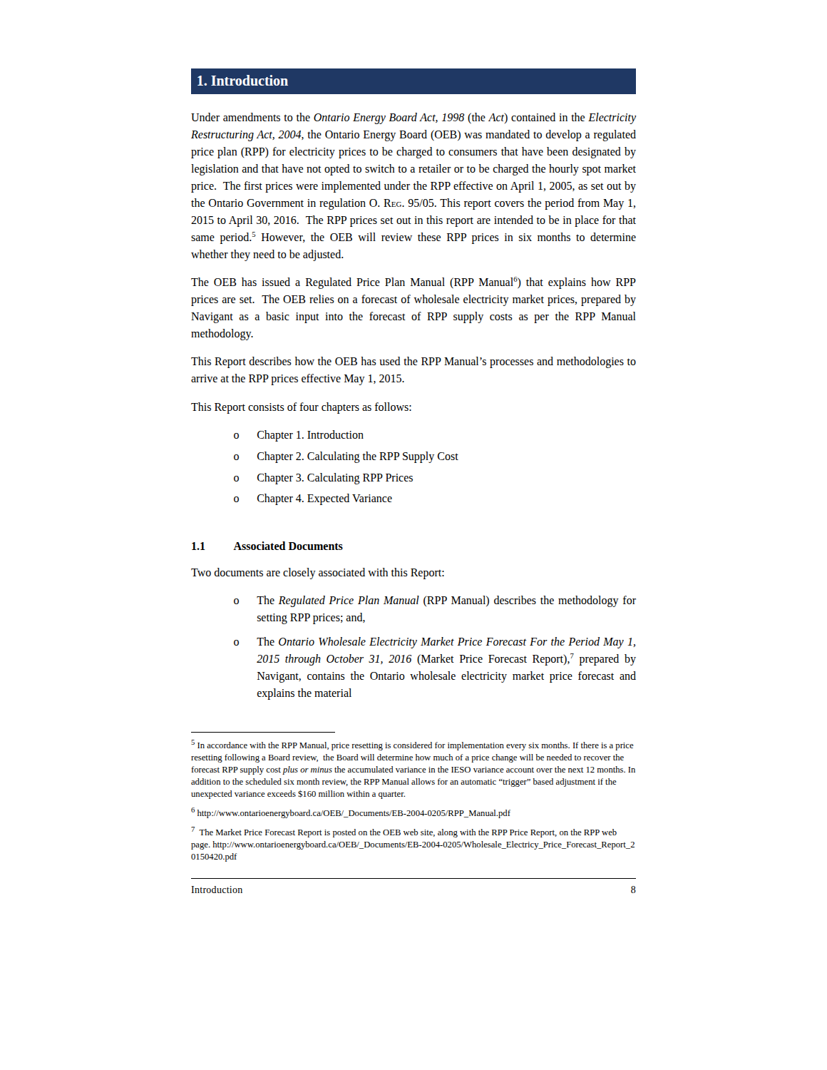1. Introduction
Under amendments to the Ontario Energy Board Act, 1998 (the Act) contained in the Electricity Restructuring Act, 2004, the Ontario Energy Board (OEB) was mandated to develop a regulated price plan (RPP) for electricity prices to be charged to consumers that have been designated by legislation and that have not opted to switch to a retailer or to be charged the hourly spot market price. The first prices were implemented under the RPP effective on April 1, 2005, as set out by the Ontario Government in regulation O. Reg. 95/05. This report covers the period from May 1, 2015 to April 30, 2016. The RPP prices set out in this report are intended to be in place for that same period.5 However, the OEB will review these RPP prices in six months to determine whether they need to be adjusted.
The OEB has issued a Regulated Price Plan Manual (RPP Manual6) that explains how RPP prices are set. The OEB relies on a forecast of wholesale electricity market prices, prepared by Navigant as a basic input into the forecast of RPP supply costs as per the RPP Manual methodology.
This Report describes how the OEB has used the RPP Manual’s processes and methodologies to arrive at the RPP prices effective May 1, 2015.
This Report consists of four chapters as follows:
oChapter 1. Introduction
oChapter 2. Calculating the RPP Supply Cost
oChapter 3. Calculating RPP Prices
oChapter 4. Expected Variance
1.1 Associated Documents
Two documents are closely associated with this Report:
o The Regulated Price Plan Manual (RPP Manual) describes the methodology for setting RPP prices; and,
o The Ontario Wholesale Electricity Market Price Forecast For the Period May 1, 2015 through October 31, 2016 (Market Price Forecast Report),7 prepared by Navigant, contains the Ontario wholesale electricity market price forecast and explains the material
5 In accordance with the RPP Manual, price resetting is considered for implementation every six months. If there is a price resetting following a Board review, the Board will determine how much of a price change will be needed to recover the forecast RPP supply cost plus or minus the accumulated variance in the IESO variance account over the next 12 months. In addition to the scheduled six month review, the RPP Manual allows for an automatic “trigger” based adjustment if the unexpected variance exceeds $160 million within a quarter.
6 http://www.ontarioenergyboard.ca/OEB/_Documents/EB-2004-0205/RPP_Manual.pdf
7 The Market Price Forecast Report is posted on the OEB web site, along with the RPP Price Report, on the RPP web page. http://www.ontarioenergyboard.ca/OEB/_Documents/EB-2004-0205/Wholesale_Electricy_Price_Forecast_Report_20150420.pdf
Introduction 8